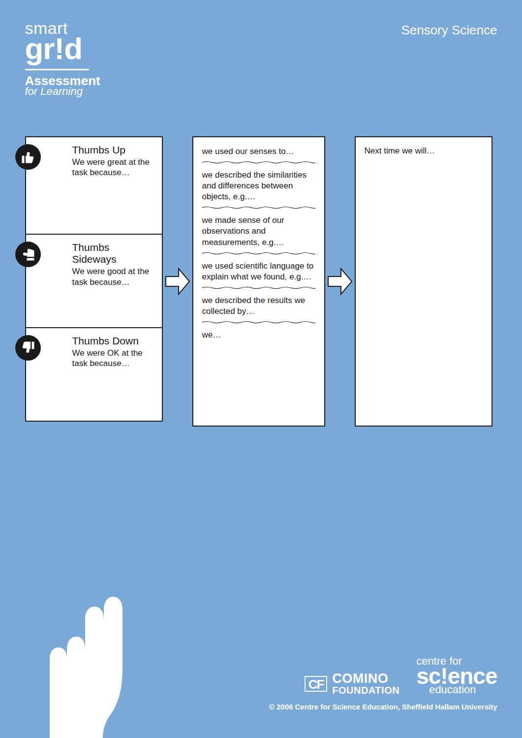smart gr!d Assessment for Learning
Sensory Science
Thumbs Up
We were great at the task because…
Thumbs
Sideways
We were good at the task because…
Thumbs Down
We were OK at the task because…
we used our senses to…
we described the similarities and differences between objects, e.g.…
we made sense of our observations and measurements, e.g.…
we used scientific language to explain what we found, e.g.…
we described the results we collected by…
we…
Next time we will…
CF COMINO FOUNDATION
centre for sc!ence education
© 2006 Centre for Science Education, Sheffield Hallam University